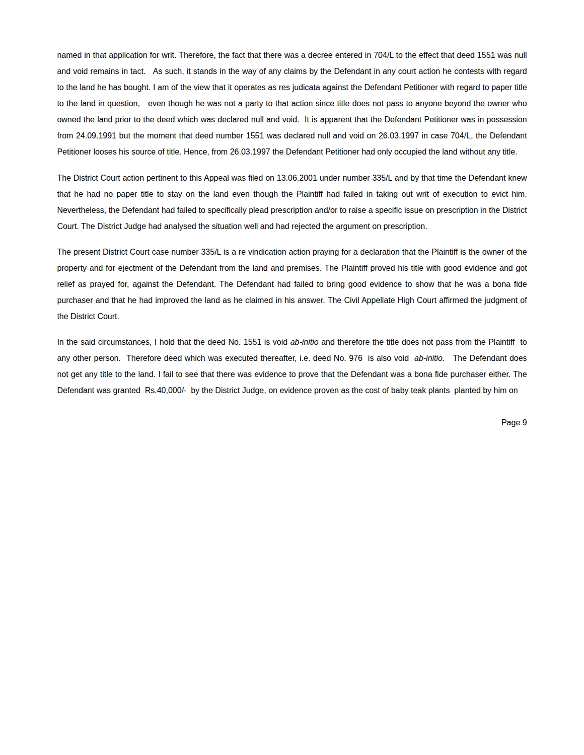named in that application for writ. Therefore, the fact that there was a decree entered in 704/L to the effect that deed 1551 was null and void remains in tact. As such, it stands in the way of any claims by the Defendant in any court action he contests with regard to the land he has bought. I am of the view that it operates as res judicata against the Defendant Petitioner with regard to paper title to the land in question, even though he was not a party to that action since title does not pass to anyone beyond the owner who owned the land prior to the deed which was declared null and void. It is apparent that the Defendant Petitioner was in possession from 24.09.1991 but the moment that deed number 1551 was declared null and void on 26.03.1997 in case 704/L, the Defendant Petitioner looses his source of title. Hence, from 26.03.1997 the Defendant Petitioner had only occupied the land without any title.
The District Court action pertinent to this Appeal was filed on 13.06.2001 under number 335/L and by that time the Defendant knew that he had no paper title to stay on the land even though the Plaintiff had failed in taking out writ of execution to evict him. Nevertheless, the Defendant had failed to specifically plead prescription and/or to raise a specific issue on prescription in the District Court. The District Judge had analysed the situation well and had rejected the argument on prescription.
The present District Court case number 335/L is a re vindication action praying for a declaration that the Plaintiff is the owner of the property and for ejectment of the Defendant from the land and premises. The Plaintiff proved his title with good evidence and got relief as prayed for, against the Defendant. The Defendant had failed to bring good evidence to show that he was a bona fide purchaser and that he had improved the land as he claimed in his answer. The Civil Appellate High Court affirmed the judgment of the District Court.
In the said circumstances, I hold that the deed No. 1551 is void ab-initio and therefore the title does not pass from the Plaintiff to any other person. Therefore deed which was executed thereafter, i.e. deed No. 976 is also void ab-initio. The Defendant does not get any title to the land. I fail to see that there was evidence to prove that the Defendant was a bona fide purchaser either. The Defendant was granted Rs.40,000/- by the District Judge, on evidence proven as the cost of baby teak plants planted by him on
Page 9